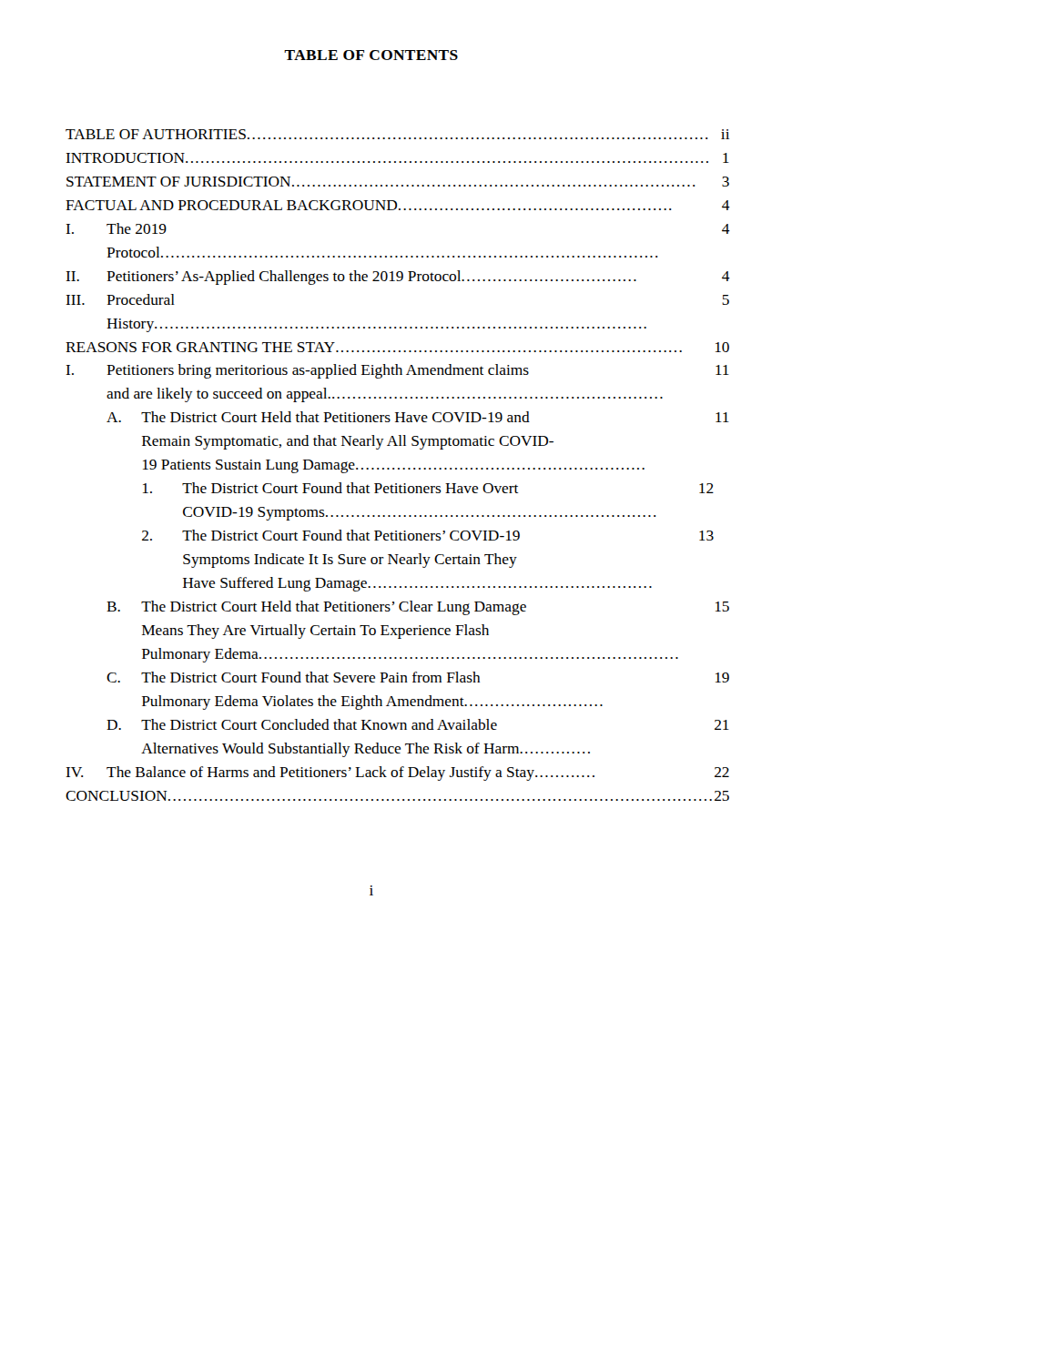TABLE OF CONTENTS
| TABLE OF AUTHORITIES ......................................................................................... | ii |
| INTRODUCTION ..................................................................................................... | 1 |
| STATEMENT OF JURISDICTION .............................................................................. | 3 |
| FACTUAL AND PROCEDURAL BACKGROUND ..................................................... | 4 |
| I. | The 2019 Protocol ................................................................................................ | 4 |
| II. | Petitioners’ As-Applied Challenges to the 2019 Protocol .................................. | 4 |
| III. | Procedural History ............................................................................................... | 5 |
| REASONS FOR GRANTING THE STAY ................................................................... | 10 |
| I. | Petitioners bring meritorious as-applied Eighth Amendment claims and are likely to succeed on appeal. ................................................................ | 11 |
| | A. | The District Court Held that Petitioners Have COVID-19 and Remain Symptomatic, and that Nearly All Symptomatic COVID- 19 Patients Sustain Lung Damage ........................................................ | 11 |
| | | / 1. / The District Court Found that Petitioners Have Overt COVID-19 Symptoms ................................................................ / 12 / | |
| | | / 2. / The District Court Found that Petitioners’ COVID-19 Symptoms Indicate It Is Sure or Nearly Certain They Have Suffered Lung Damage ....................................................... / 13 / | |
| | B. | The District Court Held that Petitioners’ Clear Lung Damage Means They Are Virtually Certain To Experience Flash Pulmonary Edema ................................................................................. | 15 |
| | C. | The District Court Found that Severe Pain from Flash Pulmonary Edema Violates the Eighth Amendment ........................... | 19 |
| | D. | The District Court Concluded that Known and Available Alternatives Would Substantially Reduce The Risk of Harm .............. | 21 |
| IV. | The Balance of Harms and Petitioners’ Lack of Delay Justify a Stay ............ | 22 |
| CONCLUSION ......................................................................................................... | 25 |
i